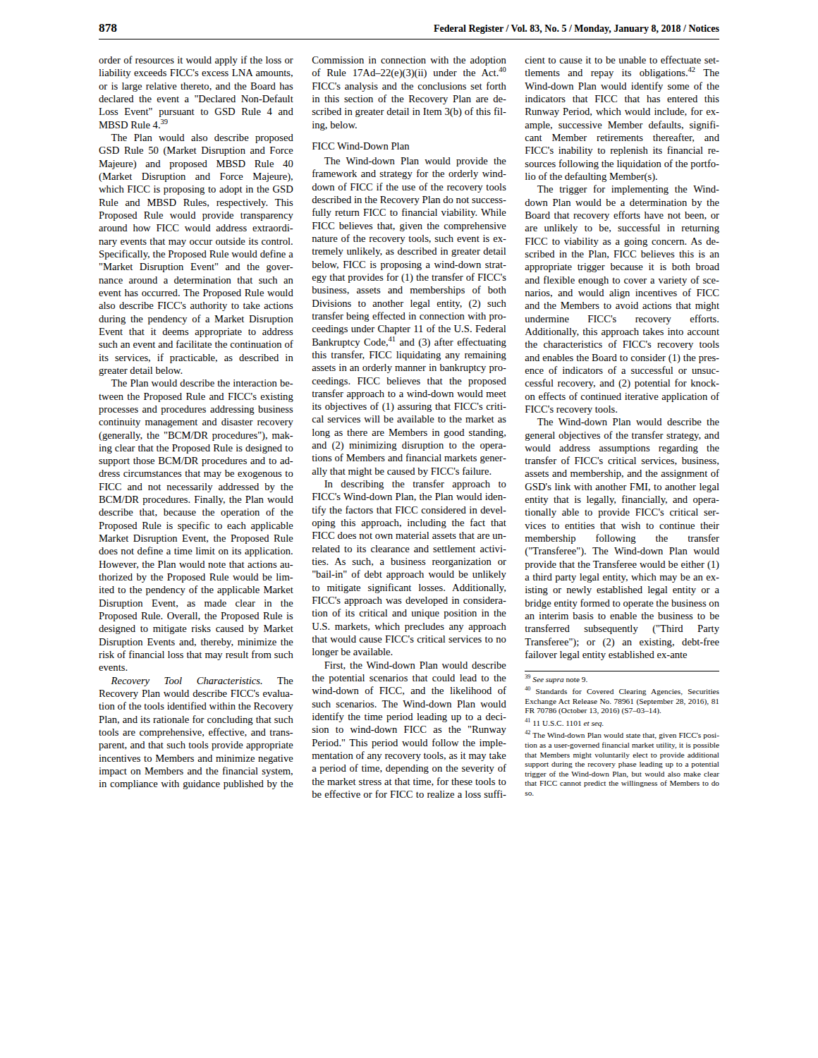878 Federal Register / Vol. 83, No. 5 / Monday, January 8, 2018 / Notices
order of resources it would apply if the loss or liability exceeds FICC's excess LNA amounts, or is large relative thereto, and the Board has declared the event a "Declared Non-Default Loss Event" pursuant to GSD Rule 4 and MBSD Rule 4.39
The Plan would also describe proposed GSD Rule 50 (Market Disruption and Force Majeure) and proposed MBSD Rule 40 (Market Disruption and Force Majeure), which FICC is proposing to adopt in the GSD Rule and MBSD Rules, respectively. This Proposed Rule would provide transparency around how FICC would address extraordinary events that may occur outside its control. Specifically, the Proposed Rule would define a "Market Disruption Event" and the governance around a determination that such an event has occurred. The Proposed Rule would also describe FICC's authority to take actions during the pendency of a Market Disruption Event that it deems appropriate to address such an event and facilitate the continuation of its services, if practicable, as described in greater detail below.
The Plan would describe the interaction between the Proposed Rule and FICC's existing processes and procedures addressing business continuity management and disaster recovery (generally, the "BCM/DR procedures"), making clear that the Proposed Rule is designed to support those BCM/DR procedures and to address circumstances that may be exogenous to FICC and not necessarily addressed by the BCM/DR procedures. Finally, the Plan would describe that, because the operation of the Proposed Rule is specific to each applicable Market Disruption Event, the Proposed Rule does not define a time limit on its application. However, the Plan would note that actions authorized by the Proposed Rule would be limited to the pendency of the applicable Market Disruption Event, as made clear in the Proposed Rule. Overall, the Proposed Rule is designed to mitigate risks caused by Market Disruption Events and, thereby, minimize the risk of financial loss that may result from such events.
Recovery Tool Characteristics. The Recovery Plan would describe FICC's evaluation of the tools identified within the Recovery Plan, and its rationale for concluding that such tools are comprehensive, effective, and transparent, and that such tools provide appropriate incentives to Members and minimize negative impact on Members and the financial system, in compliance with guidance published by the Commission in connection with the adoption of Rule 17Ad–22(e)(3)(ii) under the Act.40 FICC's analysis and the conclusions set forth in this section of the Recovery Plan are described in greater detail in Item 3(b) of this filing, below.
FICC Wind-Down Plan
The Wind-down Plan would provide the framework and strategy for the orderly wind-down of FICC if the use of the recovery tools described in the Recovery Plan do not successfully return FICC to financial viability. While FICC believes that, given the comprehensive nature of the recovery tools, such event is extremely unlikely, as described in greater detail below, FICC is proposing a wind-down strategy that provides for (1) the transfer of FICC's business, assets and memberships of both Divisions to another legal entity, (2) such transfer being effected in connection with proceedings under Chapter 11 of the U.S. Federal Bankruptcy Code,41 and (3) after effectuating this transfer, FICC liquidating any remaining assets in an orderly manner in bankruptcy proceedings. FICC believes that the proposed transfer approach to a wind-down would meet its objectives of (1) assuring that FICC's critical services will be available to the market as long as there are Members in good standing, and (2) minimizing disruption to the operations of Members and financial markets generally that might be caused by FICC's failure.
In describing the transfer approach to FICC's Wind-down Plan, the Plan would identify the factors that FICC considered in developing this approach, including the fact that FICC does not own material assets that are unrelated to its clearance and settlement activities. As such, a business reorganization or "bail-in" of debt approach would be unlikely to mitigate significant losses. Additionally, FICC's approach was developed in consideration of its critical and unique position in the U.S. markets, which precludes any approach that would cause FICC's critical services to no longer be available.
First, the Wind-down Plan would describe the potential scenarios that could lead to the wind-down of FICC, and the likelihood of such scenarios. The Wind-down Plan would identify the time period leading up to a decision to wind-down FICC as the "Runway Period." This period would follow the implementation of any recovery tools, as it may take a period of time, depending on the severity of the market stress at that time, for these tools to be effective or for FICC to realize a loss sufficient to cause it to be unable to effectuate settlements and repay its obligations.42 The Wind-down Plan would identify some of the indicators that FICC that has entered this Runway Period, which would include, for example, successive Member defaults, significant Member retirements thereafter, and FICC's inability to replenish its financial resources following the liquidation of the portfolio of the defaulting Member(s).
The trigger for implementing the Wind-down Plan would be a determination by the Board that recovery efforts have not been, or are unlikely to be, successful in returning FICC to viability as a going concern. As described in the Plan, FICC believes this is an appropriate trigger because it is both broad and flexible enough to cover a variety of scenarios, and would align incentives of FICC and the Members to avoid actions that might undermine FICC's recovery efforts. Additionally, this approach takes into account the characteristics of FICC's recovery tools and enables the Board to consider (1) the presence of indicators of a successful or unsuccessful recovery, and (2) potential for knock-on effects of continued iterative application of FICC's recovery tools.
The Wind-down Plan would describe the general objectives of the transfer strategy, and would address assumptions regarding the transfer of FICC's critical services, business, assets and membership, and the assignment of GSD's link with another FMI, to another legal entity that is legally, financially, and operationally able to provide FICC's critical services to entities that wish to continue their membership following the transfer ("Transferee"). The Wind-down Plan would provide that the Transferee would be either (1) a third party legal entity, which may be an existing or newly established legal entity or a bridge entity formed to operate the business on an interim basis to enable the business to be transferred subsequently ("Third Party Transferee"); or (2) an existing, debt-free failover legal entity established ex-ante
39 See supra note 9.
40 Standards for Covered Clearing Agencies, Securities Exchange Act Release No. 78961 (September 28, 2016), 81 FR 70786 (October 13, 2016) (S7–03–14).
41 11 U.S.C. 1101 et seq.
42 The Wind-down Plan would state that, given FICC's position as a user-governed financial market utility, it is possible that Members might voluntarily elect to provide additional support during the recovery phase leading up to a potential trigger of the Wind-down Plan, but would also make clear that FICC cannot predict the willingness of Members to do so.